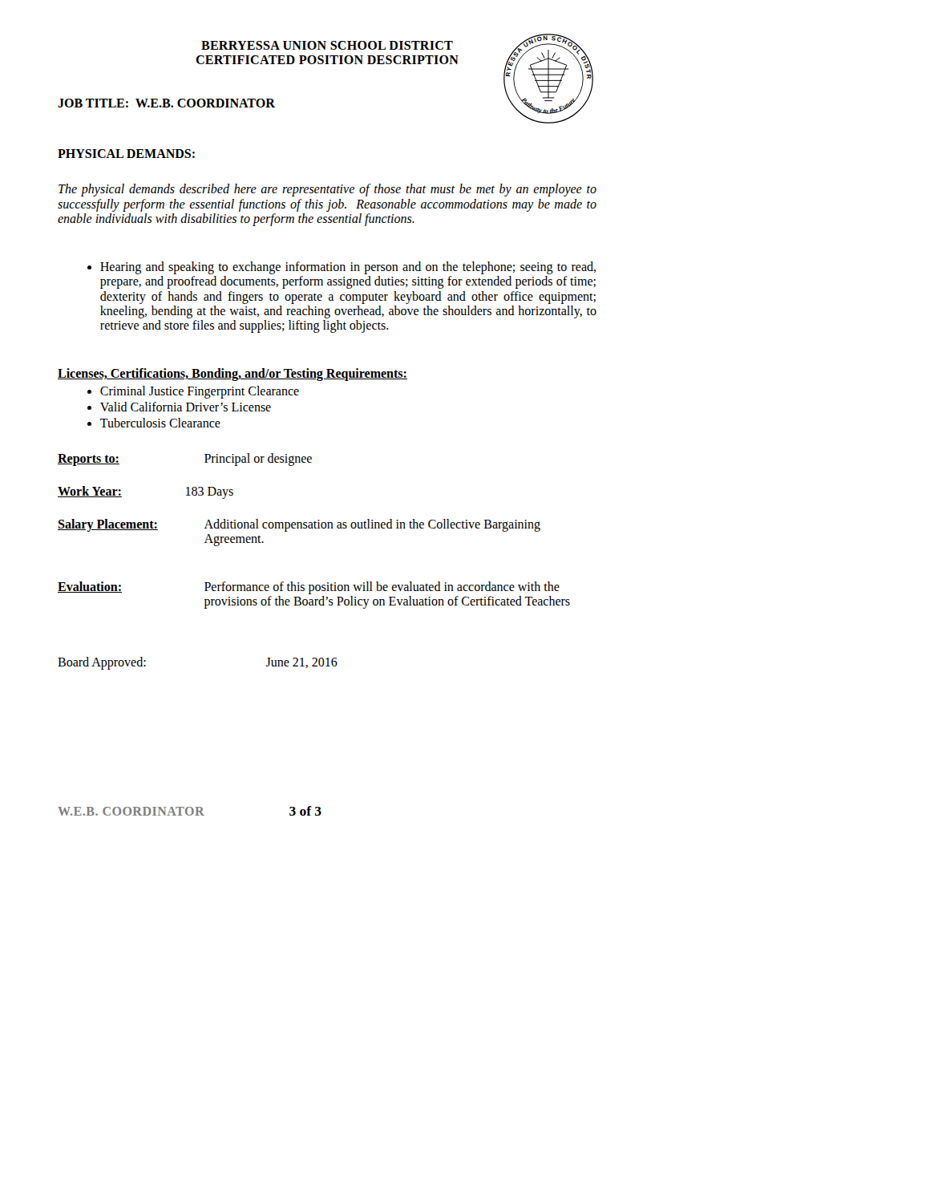BERRYESSA UNION SCHOOL DISTRICT Pathway to the Future
BERRYESSA UNION SCHOOL DISTRICT
CERTIFICATED POSITION DESCRIPTION
JOB TITLE: W.E.B. COORDINATOR
PHYSICAL DEMANDS:
The physical demands described here are representative of those that must be met by an employee to successfully perform the essential functions of this job. Reasonable accommodations may be made to enable individuals with disabilities to perform the essential functions.
Hearing and speaking to exchange information in person and on the telephone; seeing to read, prepare, and proofread documents, perform assigned duties; sitting for extended periods of time; dexterity of hands and fingers to operate a computer keyboard and other office equipment; kneeling, bending at the waist, and reaching overhead, above the shoulders and horizontally, to retrieve and store files and supplies; lifting light objects.
Licenses, Certifications, Bonding, and/or Testing Requirements:
Criminal Justice Fingerprint Clearance
Valid California Driver’s License
Tuberculosis Clearance
| Reports to: | Principal or designee |
| Work Year: | 183 Days |
| Salary Placement: | Additional compensation as outlined in the Collective Bargaining Agreement. |
| Evaluation: | Performance of this position will be evaluated in accordance with the provisions of the Board’s Policy on Evaluation of Certificated Teachers |
Board Approved:June 21, 2016
W.E.B. COORDINATOR 3 of 3